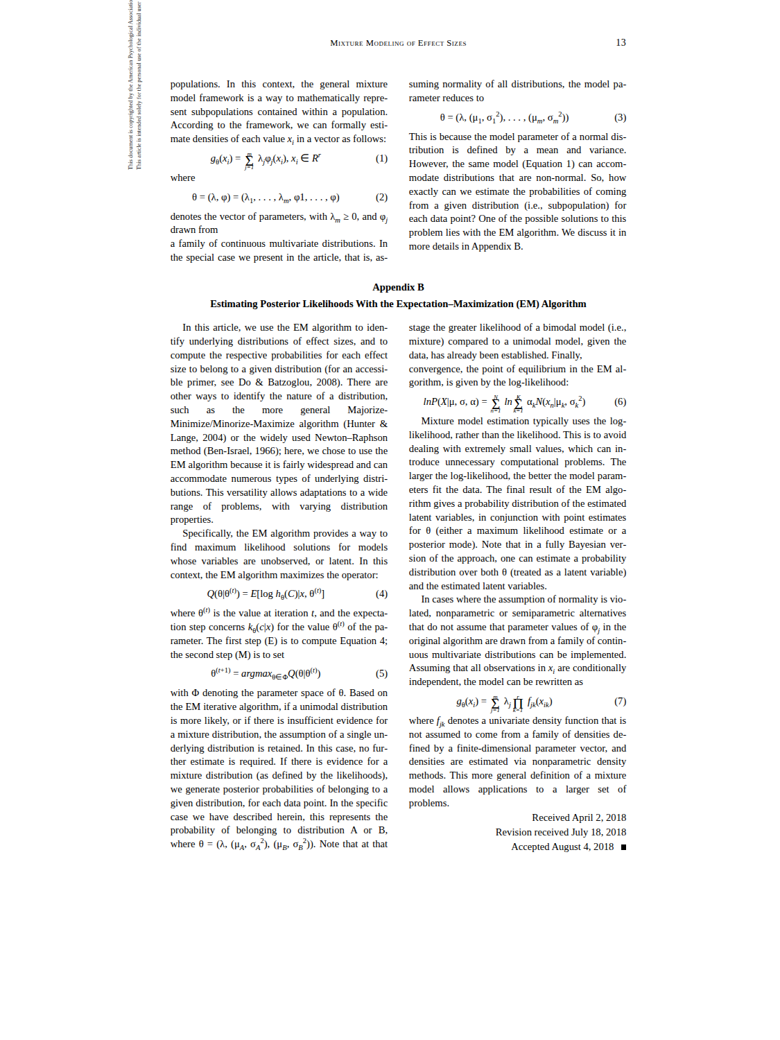This document is copyrighted by the American Psychological Association or one of its allied publishers. This article is intended solely for the personal use of the individual user and is not to be disseminated broadly.
Mixture Modeling of Effect Sizes
13
populations. In this context, the general mixture model framework is a way to mathematically represent subpopulations contained within a population. According to the framework, we can formally estimate densities of each value xi in a vector as follows:
gθ(xi) = Σmj=1 λjφj(xi), xi ∈ Rr
(1)
where
θ = (λ, φ) = (λ1, . . . , λm, φ1, . . . , φ)
(2)
denotes the vector of parameters, with λm ≥ 0, and φj drawn from
a family of continuous multivariate distributions. In the special case we present in the article, that is, assuming normality of all distributions, the model parameter reduces to
θ = (λ, (μ1, σ12), . . . , (μm, σm2))
(3)
This is because the model parameter of a normal distribution is defined by a mean and variance. However, the same model (Equation 1) can accommodate distributions that are non-normal. So, how exactly can we estimate the probabilities of coming from a given distribution (i.e., subpopulation) for each data point? One of the possible solutions to this problem lies with the EM algorithm. We discuss it in more details in Appendix B.
Appendix B
Estimating Posterior Likelihoods With the Expectation–Maximization (EM) Algorithm
In this article, we use the EM algorithm to identify underlying distributions of effect sizes, and to compute the respective probabilities for each effect size to belong to a given distribution (for an accessible primer, see Do & Batzoglou, 2008). There are other ways to identify the nature of a distribution, such as the more general Majorize-Minimize/Minorize-Maximize algorithm (Hunter & Lange, 2004) or the widely used Newton–Raphson method (Ben-Israel, 1966); here, we chose to use the EM algorithm because it is fairly widespread and can accommodate numerous types of underlying distributions. This versatility allows adaptations to a wide range of problems, with varying distribution properties.
Specifically, the EM algorithm provides a way to find maximum likelihood solutions for models whose variables are unobserved, or latent. In this context, the EM algorithm maximizes the operator:
Q(θ|θ(t)) = E[log hθ(C)|x, θ(t)]
(4)
where θ(t) is the value at iteration t, and the expectation step concerns kθ(c|x) for the value θ(t) of the parameter. The first step (E) is to compute Equation 4; the second step (M) is to set
θ(t+1) = argmaxθ∈ΦQ(θ|θ(t))
(5)
with Φ denoting the parameter space of θ. Based on the EM iterative algorithm, if a unimodal distribution is more likely, or if there is insufficient evidence for a mixture distribution, the assumption of a single underlying distribution is retained. In this case, no further estimate is required. If there is evidence for a mixture distribution (as defined by the likelihoods), we generate posterior probabilities of belonging to a given distribution, for each data point. In the specific case we have described herein, this represents the probability of belonging to distribution A or B, where θ = (λ, (μA, σA2), (μB, σB2)). Note that at that stage the greater likelihood of a bimodal model (i.e., mixture) compared to a unimodal model, given the data, has already been established. Finally,
convergence, the point of equilibrium in the EM algorithm, is given by the log-likelihood:
lnP(X|μ, σ, α) = ΣNn=1 ln ΣKk=1 αkN(xn|μk, σk2)
(6)
Mixture model estimation typically uses the log-likelihood, rather than the likelihood. This is to avoid dealing with extremely small values, which can introduce unnecessary computational problems. The larger the log-likelihood, the better the model parameters fit the data. The final result of the EM algorithm gives a probability distribution of the estimated latent variables, in conjunction with point estimates for θ (either a maximum likelihood estimate or a posterior mode). Note that in a fully Bayesian version of the approach, one can estimate a probability distribution over both θ (treated as a latent variable) and the estimated latent variables.
In cases where the assumption of normality is violated, nonparametric or semiparametric alternatives that do not assume that parameter values of φj in the original algorithm are drawn from a family of continuous multivariate distributions can be implemented. Assuming that all observations in xi are conditionally independent, the model can be rewritten as
gθ(xi) = Σmj=1 λjΠrk=1 fjk(xik)
(7)
where fjk denotes a univariate density function that is not assumed to come from a family of densities defined by a finite-dimensional parameter vector, and densities are estimated via nonparametric density methods. This more general definition of a mixture model allows applications to a larger set of problems.
Received April 2, 2018
Revision received July 18, 2018
Accepted August 4, 2018